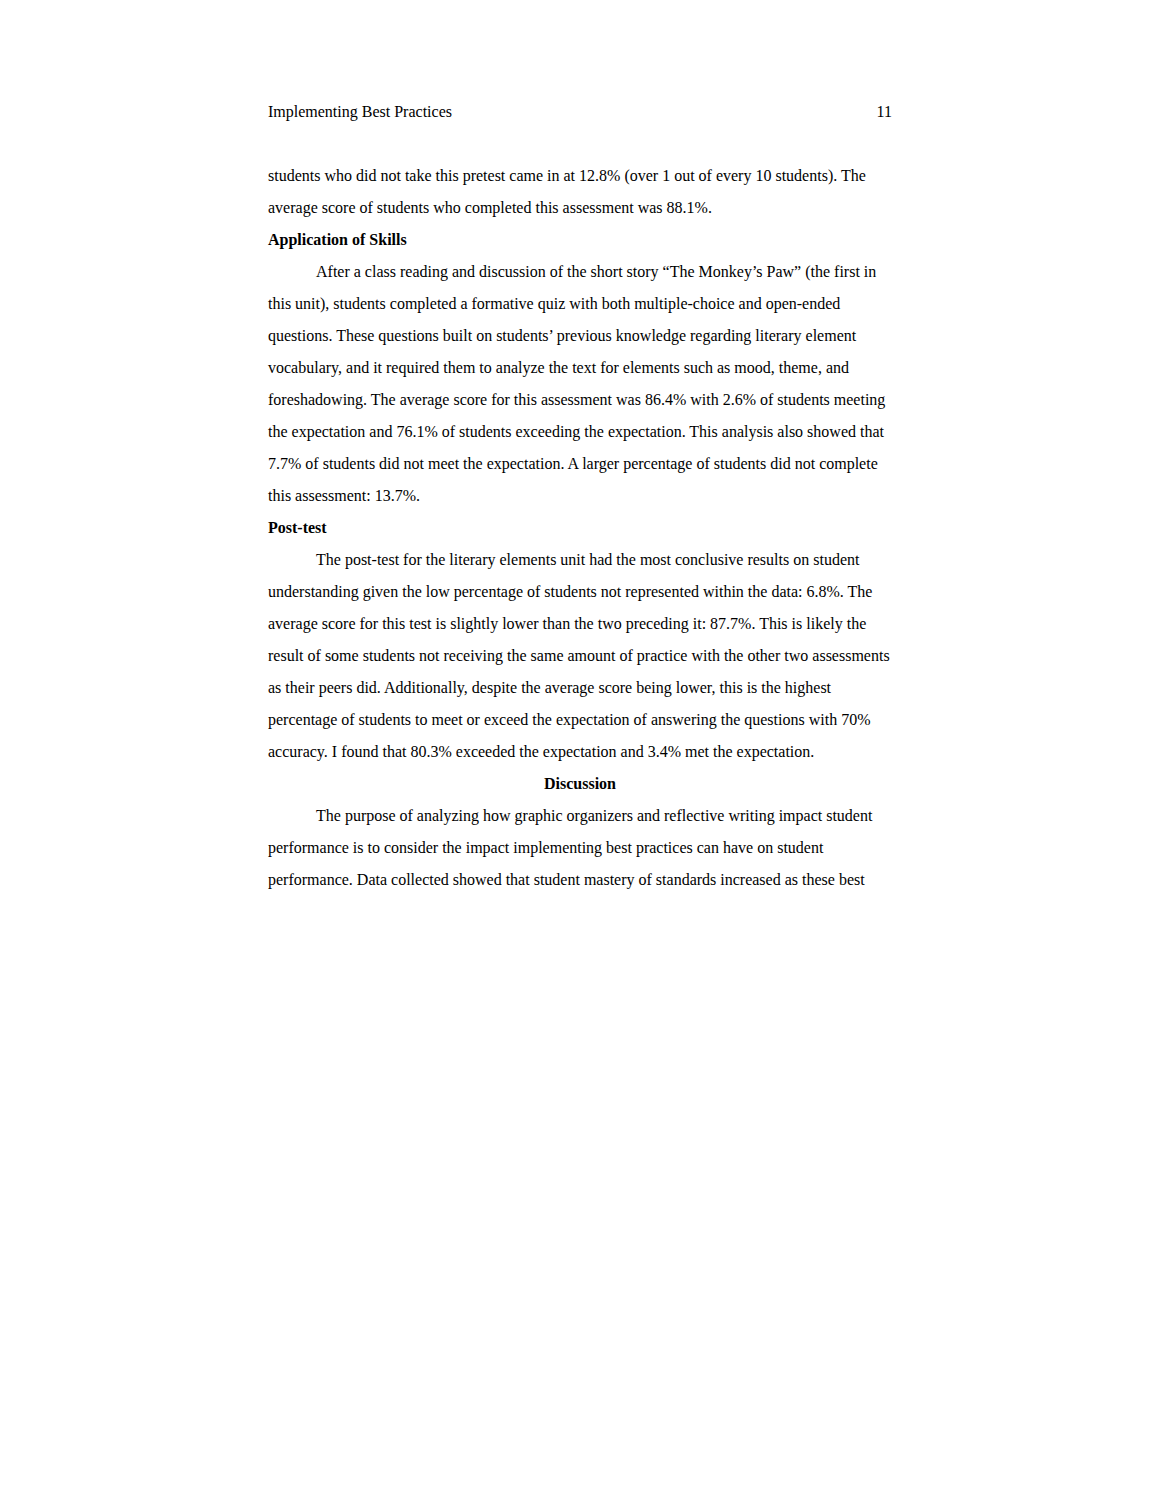Implementing Best Practices 11
students who did not take this pretest came in at 12.8% (over 1 out of every 10 students). The average score of students who completed this assessment was 88.1%.
Application of Skills
After a class reading and discussion of the short story “The Monkey’s Paw” (the first in this unit), students completed a formative quiz with both multiple-choice and open-ended questions. These questions built on students’ previous knowledge regarding literary element vocabulary, and it required them to analyze the text for elements such as mood, theme, and foreshadowing. The average score for this assessment was 86.4% with 2.6% of students meeting the expectation and 76.1% of students exceeding the expectation. This analysis also showed that 7.7% of students did not meet the expectation. A larger percentage of students did not complete this assessment: 13.7%.
Post-test
The post-test for the literary elements unit had the most conclusive results on student understanding given the low percentage of students not represented within the data: 6.8%. The average score for this test is slightly lower than the two preceding it: 87.7%. This is likely the result of some students not receiving the same amount of practice with the other two assessments as their peers did. Additionally, despite the average score being lower, this is the highest percentage of students to meet or exceed the expectation of answering the questions with 70% accuracy. I found that 80.3% exceeded the expectation and 3.4% met the expectation.
Discussion
The purpose of analyzing how graphic organizers and reflective writing impact student performance is to consider the impact implementing best practices can have on student performance. Data collected showed that student mastery of standards increased as these best